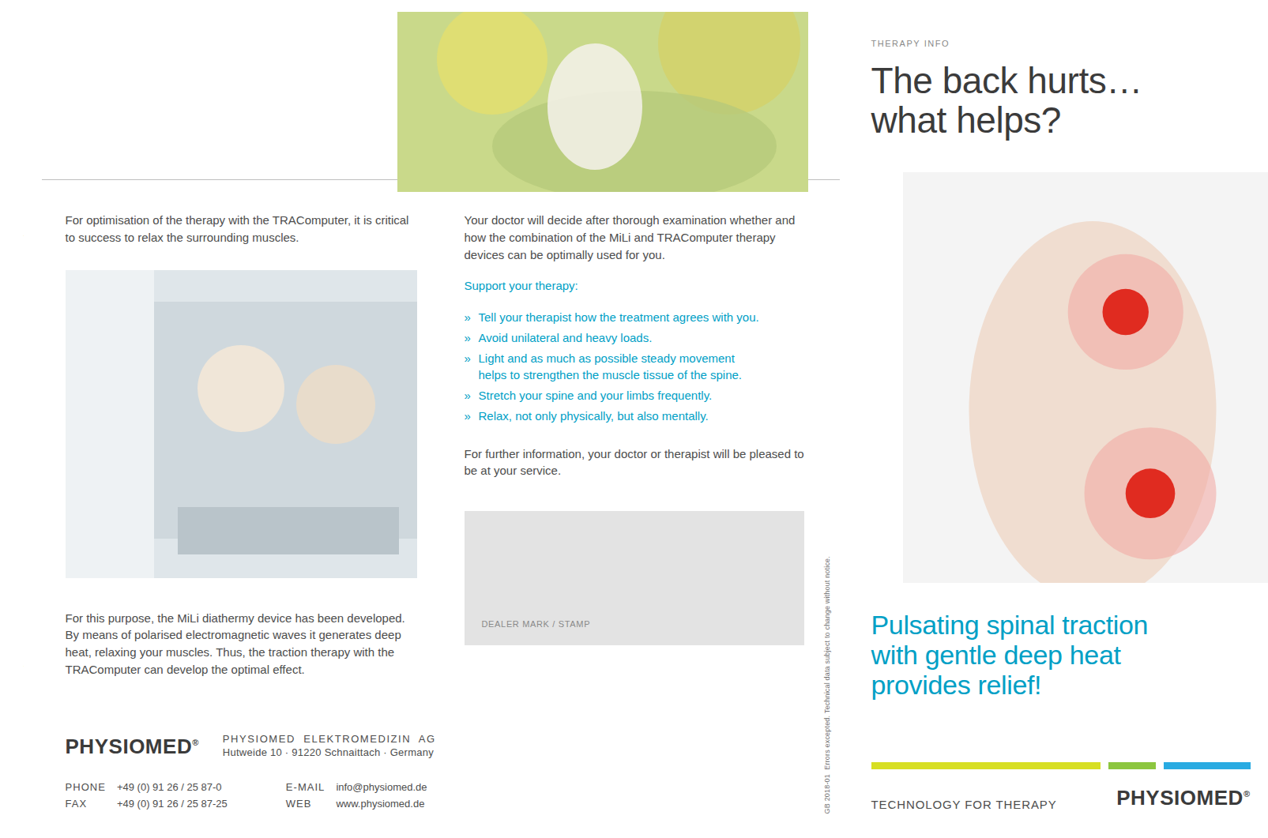For optimisation of the therapy with the TRAComputer, it is critical to success to relax the surrounding muscles.
For this purpose, the MiLi diathermy device has been developed. By means of polarised electromagnetic waves it generates deep heat, relaxing your muscles. Thus, the traction therapy with the TRAComputer can develop the optimal effect.
Your doctor will decide after thorough examination whether and how the combination of the MiLi and TRAComputer therapy devices can be optimally used for you.
Support your therapy:
Tell your therapist how the treatment agrees with you.
Avoid unilateral and heavy loads.
Light and as much as possible steady movementhelps to strengthen the muscle tissue of the spine.
Stretch your spine and your limbs frequently.
Relax, not only physically, but also mentally.
For further information, your doctor or therapist will be pleased to be at your service.
Dealer mark / stamp
PHYSIOMED®
PHYSIOMED ELEKTROMEDIZIN AG
Hutweide 10 · 91220 Schnaittach · Germany
| PHONE | +49 (0) 91 26 / 25 87-0 |
| FAX | +49 (0) 91 26 / 25 87-25 |
| E-MAIL | info@physiomed.de |
| WEB | www.physiomed.de |
GB 2018-01 Errors excepted. Technical data subject to change without notice.
Therapy info
The back hurts…
what helps?
Pulsating spinal traction
with gentle deep heat
provides relief!
Technology for therapy
PHYSIOMED®